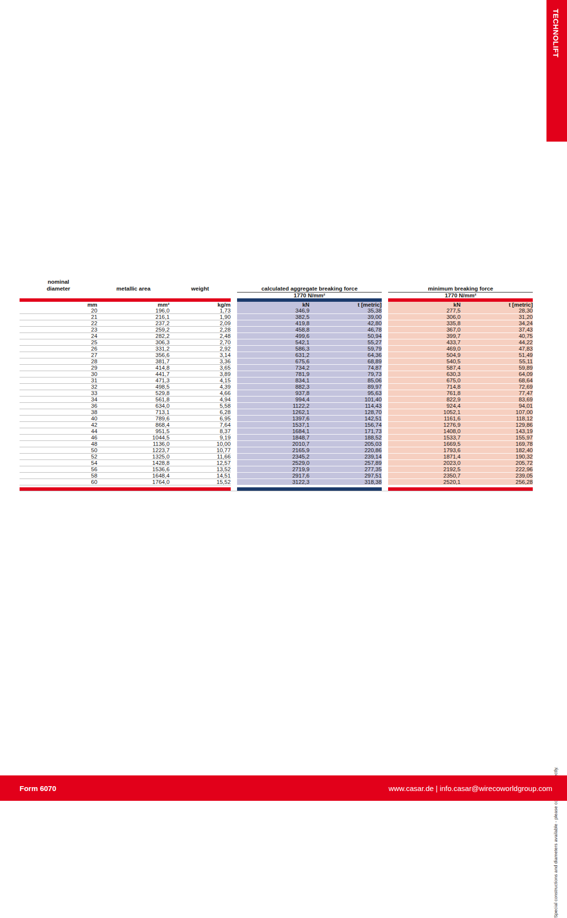TECHNOLIFT
| nominal diameter | metallic area | weight | | calculated aggregate breaking force | | minimum breaking force |
| --- | --- | --- | --- | --- | --- | --- |
| | | | | 1770 N/mm² | | 1770 N/mm² |
| mm | mm² | kg/m | | kN | t [metric] | | kN | t [metric] |
| 20 | 196,0 | 1,73 | | 346,9 | 35,38 | | 277,5 | 28,30 |
| 21 | 216,1 | 1,90 | | 382,5 | 39,00 | | 306,0 | 31,20 |
| 22 | 237,2 | 2,09 | | 419,8 | 42,80 | | 335,8 | 34,24 |
| 23 | 259,2 | 2,28 | | 458,8 | 46,78 | | 367,0 | 37,43 |
| 24 | 282,2 | 2,48 | | 499,6 | 50,94 | | 399,7 | 40,75 |
| 25 | 306,3 | 2,70 | | 542,1 | 55,27 | | 433,7 | 44,22 |
| 26 | 331,2 | 2,92 | | 586,3 | 59,79 | | 469,0 | 47,83 |
| 27 | 356,6 | 3,14 | | 631,2 | 64,36 | | 504,9 | 51,49 |
| 28 | 381,7 | 3,36 | | 675,6 | 68,89 | | 540,5 | 55,11 |
| 29 | 414,8 | 3,65 | | 734,2 | 74,87 | | 587,4 | 59,89 |
| 30 | 441,7 | 3,89 | | 781,9 | 79,73 | | 630,3 | 64,09 |
| 31 | 471,3 | 4,15 | | 834,1 | 85,06 | | 675,0 | 68,64 |
| 32 | 498,5 | 4,39 | | 882,3 | 89,97 | | 714,8 | 72,69 |
| 33 | 529,8 | 4,66 | | 937,8 | 95,63 | | 761,8 | 77,47 |
| 34 | 561,8 | 4,94 | | 994,4 | 101,40 | | 822,9 | 83,69 |
| 36 | 634,0 | 5,58 | | 1122,2 | 114,43 | | 924,4 | 94,01 |
| 38 | 713,1 | 6,28 | | 1262,1 | 128,70 | | 1052,1 | 107,00 |
| 40 | 789,6 | 6,95 | | 1397,6 | 142,51 | | 1161,6 | 118,12 |
| 42 | 868,4 | 7,64 | | 1537,1 | 156,74 | | 1276,9 | 129,86 |
| 44 | 951,5 | 8,37 | | 1684,1 | 171,73 | | 1408,0 | 143,19 |
| 46 | 1044,5 | 9,19 | | 1848,7 | 188,52 | | 1533,7 | 155,97 |
| 48 | 1136,0 | 10,00 | | 2010,7 | 205,03 | | 1669,5 | 169,78 |
| 50 | 1223,7 | 10,77 | | 2165,9 | 220,86 | | 1793,6 | 182,40 |
| 52 | 1325,0 | 11,66 | | 2345,2 | 239,14 | | 1871,4 | 190,32 |
| 54 | 1428,8 | 12,57 | | 2529,0 | 257,89 | | 2023,0 | 205,72 |
| 56 | 1536,6 | 13,52 | | 2719,9 | 277,35 | | 2192,5 | 222,96 |
| 58 | 1648,4 | 14,51 | | 2917,6 | 297,51 | | 2350,7 | 239,05 |
| 60 | 1764,0 | 15,52 | | 3122,3 | 318,38 | | 2520,1 | 256,28 |
Special constructions and diameters available - please contact us directly.
Form 6070
www.casar.de | info.casar@wirecoworldgroup.com